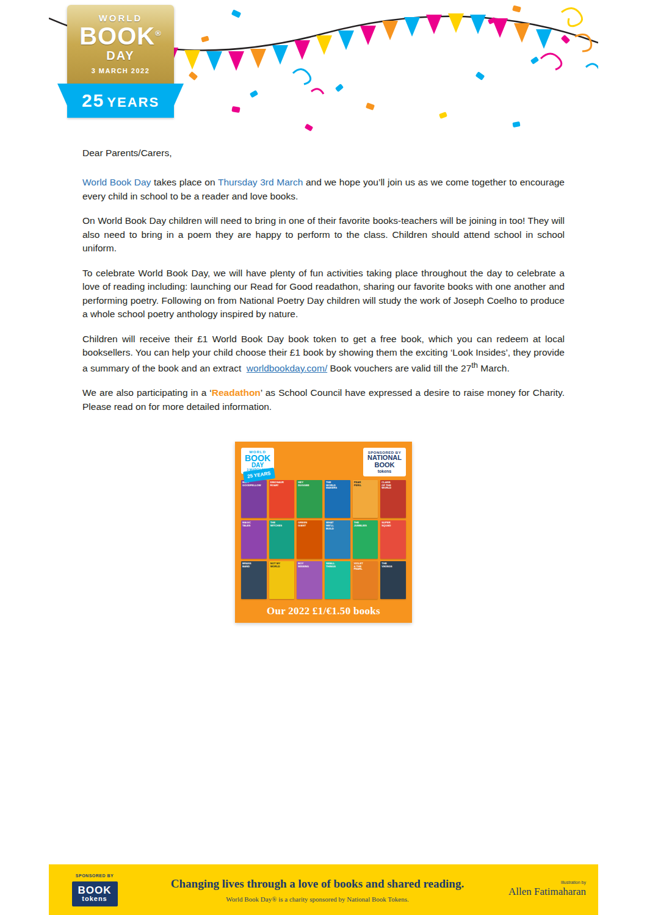WORLD
BOOK®
DAY
3 MARCH 2022
25 YEARS
Dear Parents/Carers,
World Book Day takes place on Thursday 3rd March and we hope you’ll join us as we come together to encourage every child in school to be a reader and love books.
On World Book Day children will need to bring in one of their favorite books-teachers will be joining in too! They will also need to bring in a poem they are happy to perform to the class. Children should attend school in school uniform.
To celebrate World Book Day, we will have plenty of fun activities taking place throughout the day to celebrate a love of reading including: launching our Read for Good readathon, sharing our favorite books with one another and performing poetry. Following on from National Poetry Day children will study the work of Joseph Coelho to produce a whole school poetry anthology inspired by nature.
Children will receive their £1 World Book Day book token to get a free book, which you can redeem at local booksellers. You can help your child choose their £1 book by showing them the exciting ‘Look Insides’, they provide a summary of the book and an extract worldbookday.com/ Book vouchers are valid till the 27th March.
We are also participating in a ‘Readathon’ as School Council have expressed a desire to raise money for Charity. Please read on for more detailed information.
WORLD
BOOK
DAY
3 MARCH 2022
SPONSORED BY
NATIONAL
BOOK
tokens
25 YEARS
MATT GOODFELLOW
DINOSAUR ROAR!
HEY DUGGEE
THE WORLD MAKERS
PEAR PERIL
CLASS OF THE WORLD
MAGIC TALES
THE WITCHES
GREEN GIANT
WHAT WE'LL BUILD
THE JUMBLIES
SUPER SQUAD
BRASS BAND
NOT MY WORLD
BOY MISSING
SMALL THINGS
VIOLET& THE PEARL
THE VIKINGS
Our 2022 £1/€1.50 books
SPONSORED BY
BOOK
tokens
Changing lives through a love of books and shared reading.
World Book Day® is a charity sponsored by National Book Tokens.
Illustration by Allen Fatimaharan